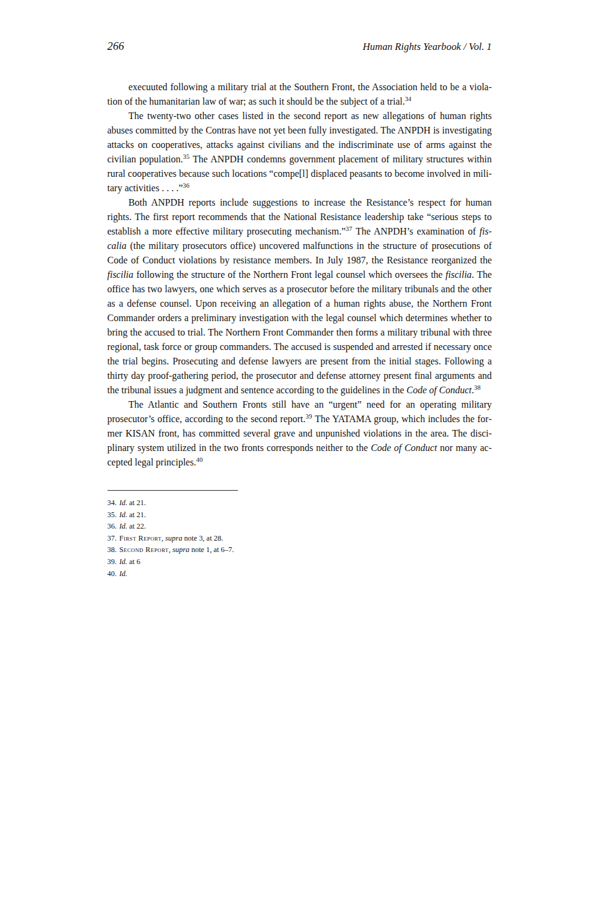266 Human Rights Yearbook / Vol. 1
execuuted following a military trial at the Southern Front, the Association held to be a violation of the humanitarian law of war; as such it should be the subject of a trial.34
The twenty-two other cases listed in the second report as new allegations of human rights abuses committed by the Contras have not yet been fully investigated. The ANPDH is investigating attacks on cooperatives, attacks against civilians and the indiscriminate use of arms against the civilian population.35 The ANPDH condemns government placement of military structures within rural cooperatives because such locations “compe[l] displaced peasants to become involved in military activities . . . .”36
Both ANPDH reports include suggestions to increase the Resistance’s respect for human rights. The first report recommends that the National Resistance leadership take “serious steps to establish a more effective military prosecuting mechanism.”37 The ANPDH’s examination of fiscalia (the military prosecutors office) uncovered malfunctions in the structure of prosecutions of Code of Conduct violations by resistance members. In July 1987, the Resistance reorganized the fiscilia following the structure of the Northern Front legal counsel which oversees the fiscilia. The office has two lawyers, one which serves as a prosecutor before the military tribunals and the other as a defense counsel. Upon receiving an allegation of a human rights abuse, the Northern Front Commander orders a preliminary investigation with the legal counsel which determines whether to bring the accused to trial. The Northern Front Commander then forms a military tribunal with three regional, task force or group commanders. The accused is suspended and arrested if necessary once the trial begins. Prosecuting and defense lawyers are present from the initial stages. Following a thirty day proof-gathering period, the prosecutor and defense attorney present final arguments and the tribunal issues a judgment and sentence according to the guidelines in the Code of Conduct.38
The Atlantic and Southern Fronts still have an “urgent” need for an operating military prosecutor’s office, according to the second report.39 The YATAMA group, which includes the former KISAN front, has committed several grave and unpunished violations in the area. The disciplinary system utilized in the two fronts corresponds neither to the Code of Conduct nor many accepted legal principles.40
34. Id. at 21.
35. Id. at 21.
36. Id. at 22.
37. First Report, supra note 3, at 28.
38. Second Report, supra note 1, at 6–7.
39. Id. at 6
40. Id.